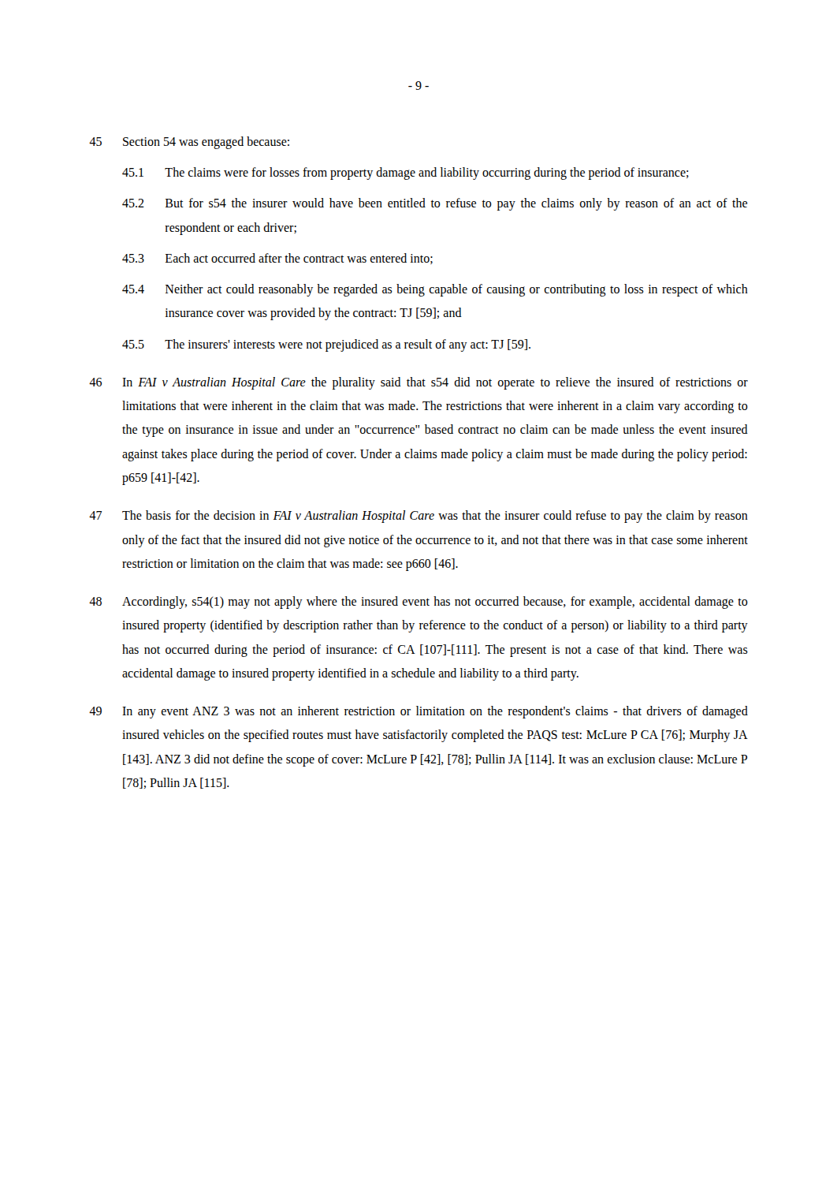- 9 -
Section 54 was engaged because:
The claims were for losses from property damage and liability occurring during the period of insurance;
But for s54 the insurer would have been entitled to refuse to pay the claims only by reason of an act of the respondent or each driver;
Each act occurred after the contract was entered into;
Neither act could reasonably be regarded as being capable of causing or contributing to loss in respect of which insurance cover was provided by the contract: TJ [59]; and
The insurers' interests were not prejudiced as a result of any act: TJ [59].
In FAI v Australian Hospital Care the plurality said that s54 did not operate to relieve the insured of restrictions or limitations that were inherent in the claim that was made. The restrictions that were inherent in a claim vary according to the type on insurance in issue and under an "occurrence" based contract no claim can be made unless the event insured against takes place during the period of cover. Under a claims made policy a claim must be made during the policy period: p659 [41]-[42].
The basis for the decision in FAI v Australian Hospital Care was that the insurer could refuse to pay the claim by reason only of the fact that the insured did not give notice of the occurrence to it, and not that there was in that case some inherent restriction or limitation on the claim that was made: see p660 [46].
Accordingly, s54(1) may not apply where the insured event has not occurred because, for example, accidental damage to insured property (identified by description rather than by reference to the conduct of a person) or liability to a third party has not occurred during the period of insurance: cf CA [107]-[111]. The present is not a case of that kind. There was accidental damage to insured property identified in a schedule and liability to a third party.
In any event ANZ 3 was not an inherent restriction or limitation on the respondent's claims - that drivers of damaged insured vehicles on the specified routes must have satisfactorily completed the PAQS test: McLure P CA [76]; Murphy JA [143]. ANZ 3 did not define the scope of cover: McLure P [42], [78]; Pullin JA [114]. It was an exclusion clause: McLure P [78]; Pullin JA [115].